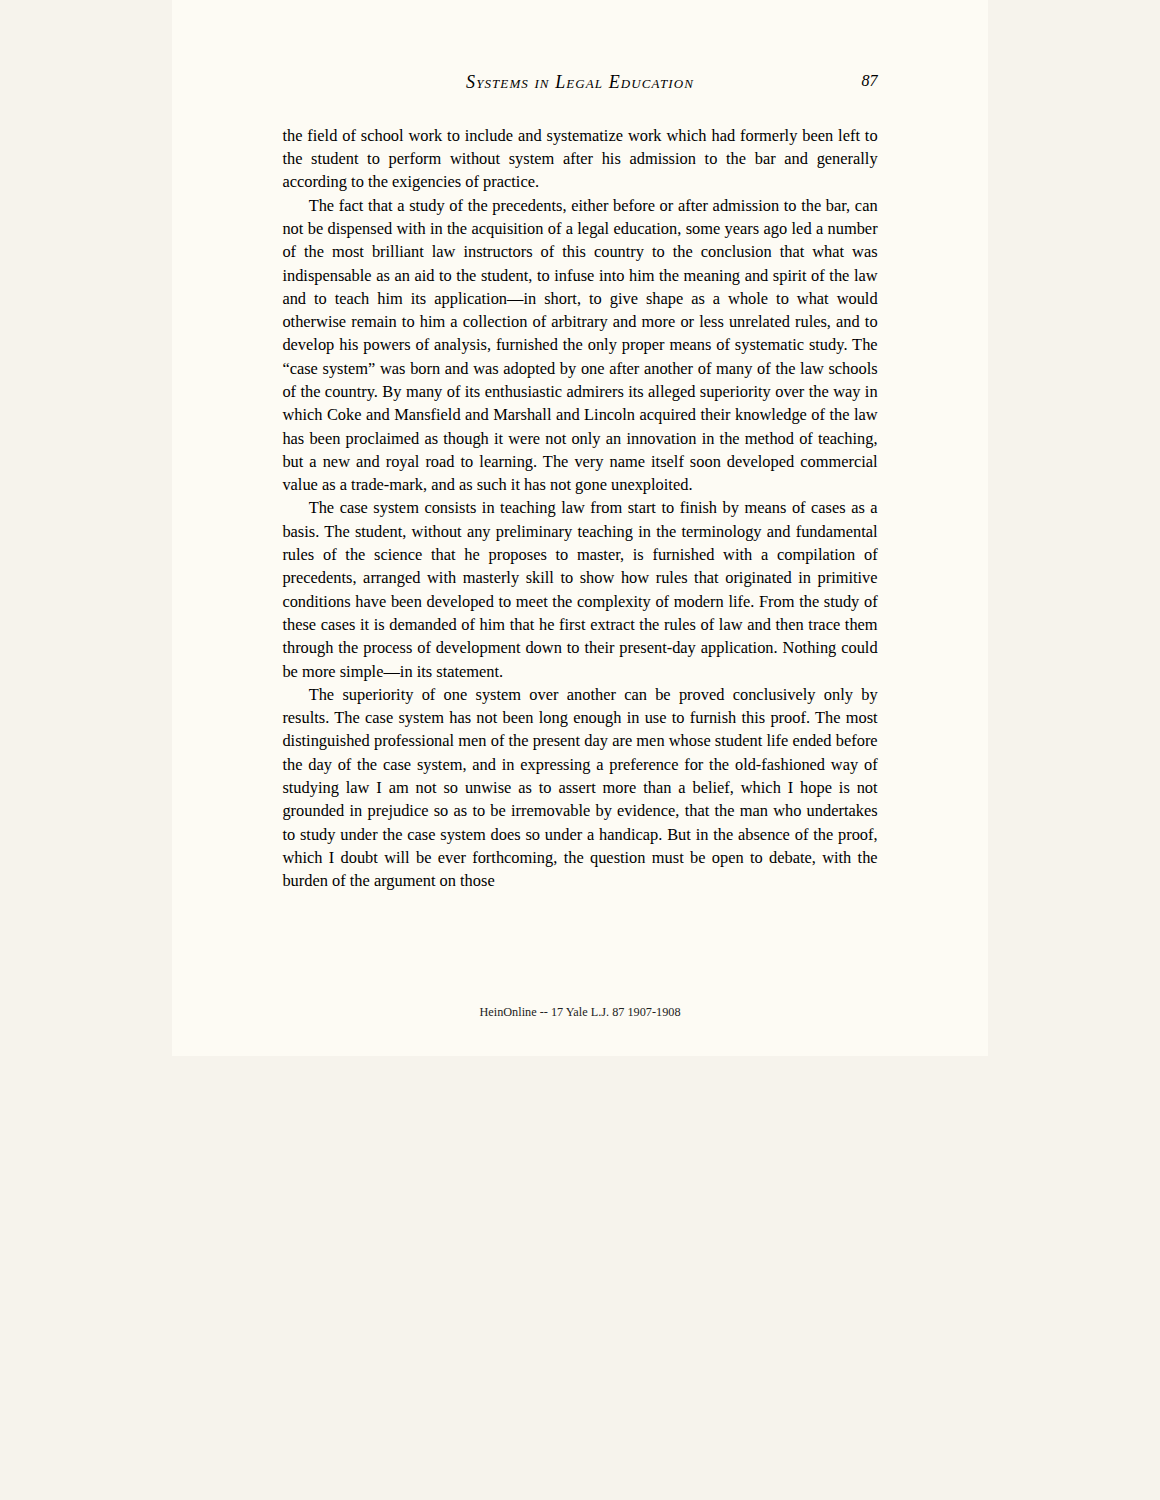Systems in Legal Education87
the field of school work to include and systematize work which had formerly been left to the student to perform without system after his admission to the bar and generally according to the exigencies of practice.
The fact that a study of the precedents, either before or after admission to the bar, can not be dispensed with in the acquisition of a legal education, some years ago led a number of the most brilliant law instructors of this country to the conclusion that what was indispensable as an aid to the student, to infuse into him the meaning and spirit of the law and to teach him its application—in short, to give shape as a whole to what would otherwise remain to him a collection of arbitrary and more or less unrelated rules, and to develop his powers of analysis, furnished the only proper means of systematic study. The “case system” was born and was adopted by one after another of many of the law schools of the country. By many of its enthusiastic admirers its alleged superiority over the way in which Coke and Mansfield and Marshall and Lincoln acquired their knowledge of the law has been proclaimed as though it were not only an innovation in the method of teaching, but a new and royal road to learning. The very name itself soon developed commercial value as a trade-mark, and as such it has not gone unexploited.
The case system consists in teaching law from start to finish by means of cases as a basis. The student, without any preliminary teaching in the terminology and fundamental rules of the science that he proposes to master, is furnished with a compilation of precedents, arranged with masterly skill to show how rules that originated in primitive conditions have been developed to meet the complexity of modern life. From the study of these cases it is demanded of him that he first extract the rules of law and then trace them through the process of development down to their present-day application. Nothing could be more simple—in its statement.
The superiority of one system over another can be proved conclusively only by results. The case system has not been long enough in use to furnish this proof. The most distinguished professional men of the present day are men whose student life ended before the day of the case system, and in expressing a preference for the old-fashioned way of studying law I am not so unwise as to assert more than a belief, which I hope is not grounded in prejudice so as to be irremovable by evidence, that the man who undertakes to study under the case system does so under a handicap. But in the absence of the proof, which I doubt will be ever forthcoming, the question must be open to debate, with the burden of the argument on those
HeinOnline -- 17 Yale L.J. 87 1907-1908